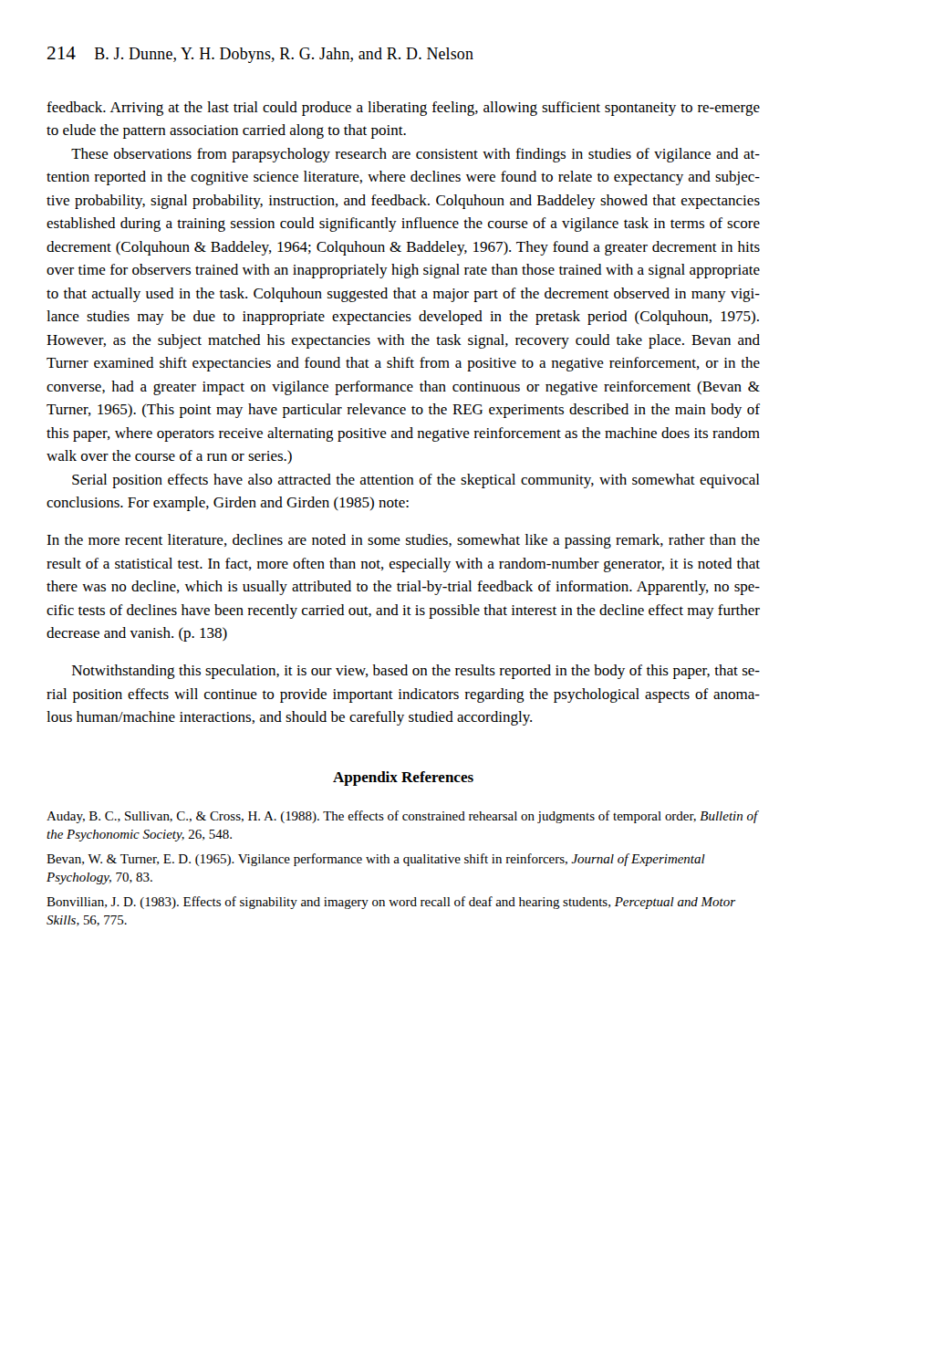214 B. J. Dunne, Y. H. Dobyns, R. G. Jahn, and R. D. Nelson
feedback. Arriving at the last trial could produce a liberating feeling, allowing sufficient spontaneity to re-emerge to elude the pattern association carried along to that point.
These observations from parapsychology research are consistent with findings in studies of vigilance and attention reported in the cognitive science literature, where declines were found to relate to expectancy and subjective probability, signal probability, instruction, and feedback. Colquhoun and Baddeley showed that expectancies established during a training session could significantly influence the course of a vigilance task in terms of score decrement (Colquhoun & Baddeley, 1964; Colquhoun & Baddeley, 1967). They found a greater decrement in hits over time for observers trained with an inappropriately high signal rate than those trained with a signal appropriate to that actually used in the task. Colquhoun suggested that a major part of the decrement observed in many vigilance studies may be due to inappropriate expectancies developed in the pretask period (Colquhoun, 1975). However, as the subject matched his expectancies with the task signal, recovery could take place. Bevan and Turner examined shift expectancies and found that a shift from a positive to a negative reinforcement, or in the converse, had a greater impact on vigilance performance than continuous or negative reinforcement (Bevan & Turner, 1965). (This point may have particular relevance to the REG experiments described in the main body of this paper, where operators receive alternating positive and negative reinforcement as the machine does its random walk over the course of a run or series.)
Serial position effects have also attracted the attention of the skeptical community, with somewhat equivocal conclusions. For example, Girden and Girden (1985) note:
In the more recent literature, declines are noted in some studies, somewhat like a passing remark, rather than the result of a statistical test. In fact, more often than not, especially with a random-number generator, it is noted that there was no decline, which is usually attributed to the trial-by-trial feedback of information. Apparently, no specific tests of declines have been recently carried out, and it is possible that interest in the decline effect may further decrease and vanish. (p. 138)
Notwithstanding this speculation, it is our view, based on the results reported in the body of this paper, that serial position effects will continue to provide important indicators regarding the psychological aspects of anomalous human/machine interactions, and should be carefully studied accordingly.
Appendix References
Auday, B. C., Sullivan, C., & Cross, H. A. (1988). The effects of constrained rehearsal on judgments of temporal order, Bulletin of the Psychonomic Society, 26, 548.
Bevan, W. & Turner, E. D. (1965). Vigilance performance with a qualitative shift in reinforcers, Journal of Experimental Psychology, 70, 83.
Bonvillian, J. D. (1983). Effects of signability and imagery on word recall of deaf and hearing students, Perceptual and Motor Skills, 56, 775.